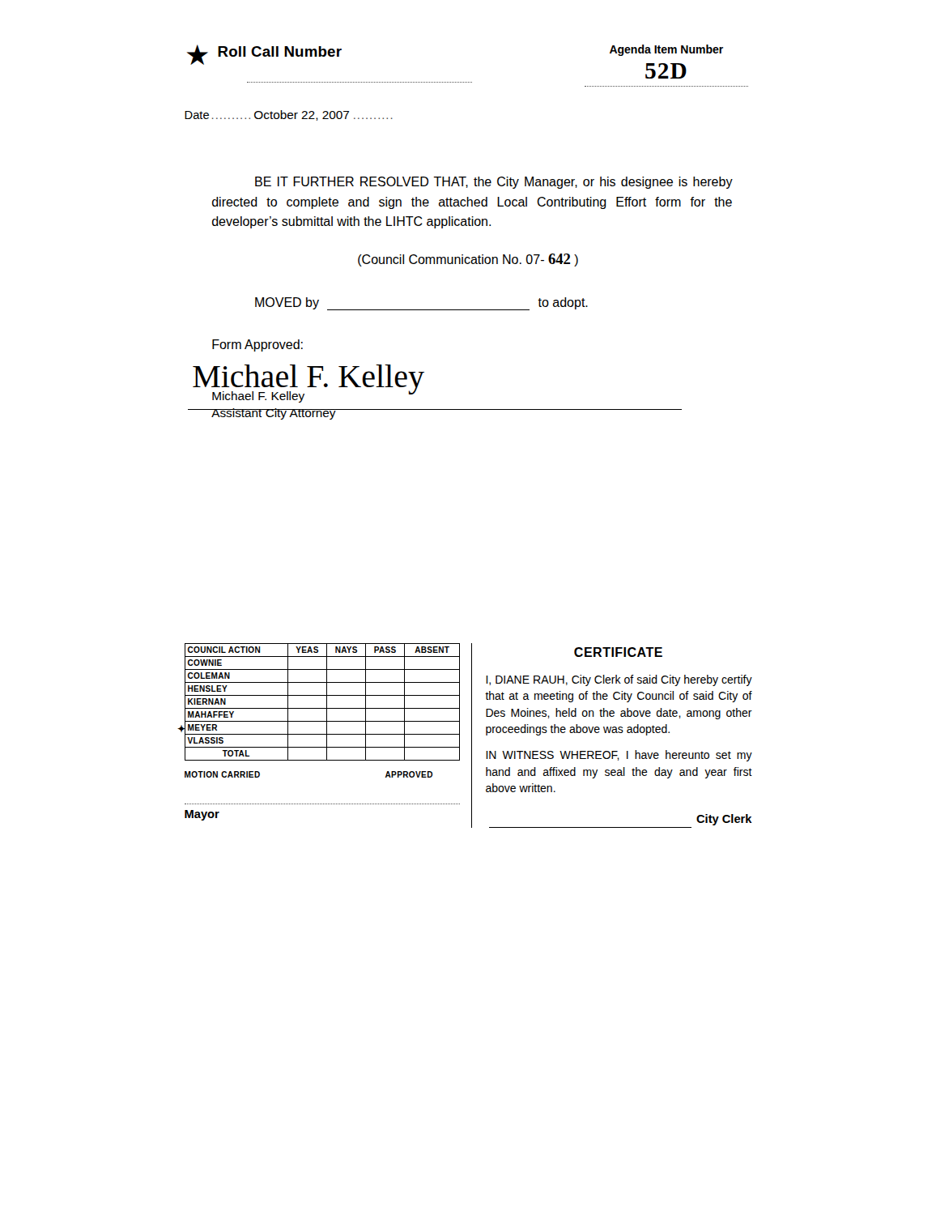★
Roll Call Number
Agenda Item Number
52D
Date.......... October 22, 2007..........
BE IT FURTHER RESOLVED THAT, the City Manager, or his designee is hereby directed to complete and sign the attached Local Contributing Effort form for the developer’s submittal with the LIHTC application.
(Council Communication No. 07- 642 )
MOVED by to adopt.
Form Approved:
Michael F. Kelley
Michael F. Kelley
Assistant City Attorney
| COUNCIL ACTION | YEAS | NAYS | PASS | ABSENT |
| --- | --- | --- | --- | --- |
| COWNIE | | | | |
| COLEMAN | | | | |
| HENSLEY | | | | |
| KIERNAN | | | | |
| MAHAFFEY | | | | |
| ✦ MEYER | | | | |
| VLASSIS | | | | |
| TOTAL | | | | |
MOTION CARRIED APPROVED
Mayor
CERTIFICATE
I, DIANE RAUH, City Clerk of said City hereby certify that at a meeting of the City Council of said City of Des Moines, held on the above date, among other proceedings the above was adopted.
IN WITNESS WHEREOF, I have hereunto set my hand and affixed my seal the day and year first above written.
City Clerk